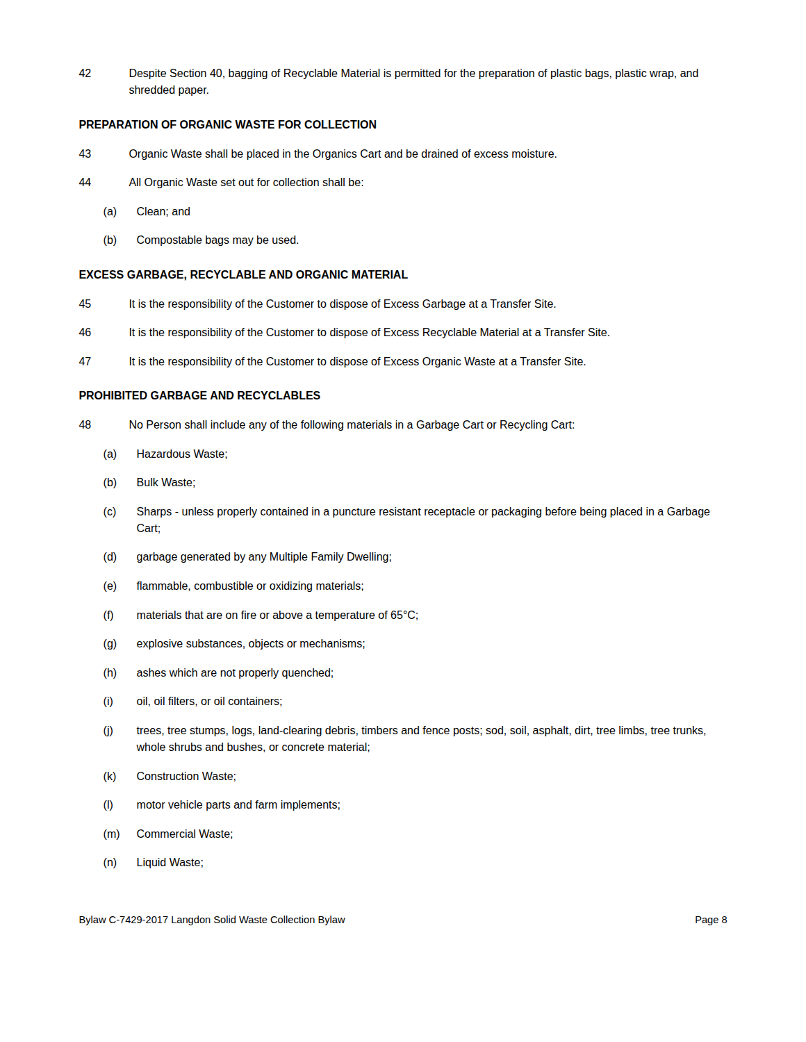42
Despite Section 40, bagging of Recyclable Material is permitted for the preparation of plastic bags, plastic wrap, and shredded paper.
Preparation of Organic Waste for Collection
43
Organic Waste shall be placed in the Organics Cart and be drained of excess moisture.
44
All Organic Waste set out for collection shall be:
(a)
Clean; and
(b)
Compostable bags may be used.
Excess Garbage, Recyclable and Organic Material
45
It is the responsibility of the Customer to dispose of Excess Garbage at a Transfer Site.
46
It is the responsibility of the Customer to dispose of Excess Recyclable Material at a Transfer Site.
47
It is the responsibility of the Customer to dispose of Excess Organic Waste at a Transfer Site.
Prohibited Garbage and Recyclables
48
No Person shall include any of the following materials in a Garbage Cart or Recycling Cart:
(a)
Hazardous Waste;
(b)
Bulk Waste;
(c)
Sharps - unless properly contained in a puncture resistant receptacle or packaging before being placed in a Garbage Cart;
(d)
garbage generated by any Multiple Family Dwelling;
(e)
flammable, combustible or oxidizing materials;
(f)
materials that are on fire or above a temperature of 65°C;
(g)
explosive substances, objects or mechanisms;
(h)
ashes which are not properly quenched;
(i)
oil, oil filters, or oil containers;
(j)
trees, tree stumps, logs, land-clearing debris, timbers and fence posts; sod, soil, asphalt, dirt, tree limbs, tree trunks, whole shrubs and bushes, or concrete material;
(k)
Construction Waste;
(l)
motor vehicle parts and farm implements;
(m)
Commercial Waste;
(n)
Liquid Waste;
Bylaw C-7429-2017 Langdon Solid Waste Collection Bylaw Page 8